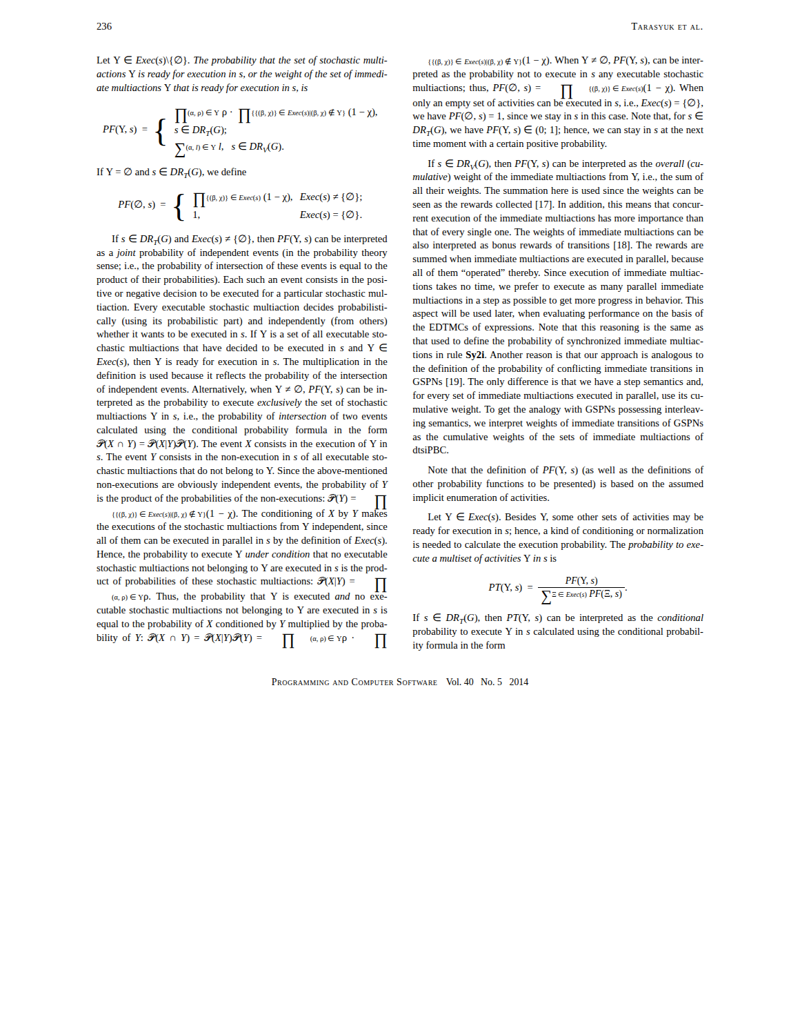236 Tarasyuk et al.
Let Υ ∈ Exec(s)\{∅}. The probability that the set of stochastic multiactions Υ is ready for execution in s, or the weight of the set of immediate multiactions Υ that is ready for execution in s, is
PF(Υ, s) = {
| ∏ (α, ρ) ∈ Υ ρ · ∏ {{(β, χ)} ∈ Exec ( s )/(β, χ) ∉ Υ} (1 − χ), |
| s ∈ DR T ( G ); |
| ∑ (α, l ) ∈ Υ l , s ∈ DR V ( G ). |
If Υ = ∅ and s ∈ DRT(G), we define
PF(∅, s) = {
| ∏ {(β, χ)} ∈ Exec ( s ) (1 − χ), | Exec ( s ) ≠ {∅}; |
| 1, | Exec ( s ) = {∅}. |
If s ∈ DRT(G) and Exec(s) ≠ {∅}, then PF(Υ, s) can be interpreted as a joint probability of independent events (in the probability theory sense; i.e., the probability of intersection of these events is equal to the product of their probabilities). Each such an event consists in the positive or negative decision to be executed for a particular stochastic multiaction. Every executable stochastic multiaction decides probabilistically (using its probabilistic part) and independently (from others) whether it wants to be executed in s. If Υ is a set of all executable stochastic multiactions that have decided to be executed in s and Υ ∈ Exec(s), then Υ is ready for execution in s. The multiplication in the definition is used because it reflects the probability of the intersection of independent events. Alternatively, when Υ ≠ ∅, PF(Υ, s) can be interpreted as the probability to execute exclusively the set of stochastic multiactions Υ in s, i.e., the probability of intersection of two events calculated using the conditional probability formula in the form 𝒫(X ∩ Y) = 𝒫(X|Y)𝒫(Y). The event X consists in the execution of Υ in s. The event Y consists in the non-execution in s of all executable stochastic multiactions that do not belong to Υ. Since the above-mentioned non-executions are obviously independent events, the probability of Y is the product of the probabilities of the non-executions: 𝒫(Y) = ∏{{(β, χ)} ∈ Exec(s)|(β, χ) ∉ Υ}(1 − χ). The conditioning of X by Y makes the executions of the stochastic multiactions from Υ independent, since all of them can be executed in parallel in s by the definition of Exec(s). Hence, the probability to execute Υ under condition that no executable stochastic multiactions not belonging to Υ are executed in s is the product of probabilities of these stochastic multiactions: 𝒫(X|Y) = ∏(α, ρ) ∈ Υρ. Thus, the probability that Υ is executed and no executable stochastic multiactions not belonging to Υ are executed in s is equal to the probability of X conditioned by Y multiplied by the probability of Y: 𝒫(X ∩ Y) = 𝒫(X|Y)𝒫(Y) = ∏(α, ρ) ∈ Υρ · ∏{{(β, χ)} ∈ Exec(s)|(β, χ) ∉ Υ}(1 − χ). When Υ ≠ ∅, PF(Υ, s), can be interpreted as the probability not to execute in s any executable stochastic multiactions; thus, PF(∅, s) = ∏{(β, χ)} ∈ Exec(s)(1 − χ). When only an empty set of activities can be executed in s, i.e., Exec(s) = {∅}, we have PF(∅, s) = 1, since we stay in s in this case. Note that, for s ∈ DRT(G), we have PF(Υ, s) ∈ (0; 1]; hence, we can stay in s at the next time moment with a certain positive probability.
If s ∈ DRV(G), then PF(Υ, s) can be interpreted as the overall (cumulative) weight of the immediate multiactions from Υ, i.e., the sum of all their weights. The summation here is used since the weights can be seen as the rewards collected [17]. In addition, this means that concurrent execution of the immediate multiactions has more importance than that of every single one. The weights of immediate multiactions can be also interpreted as bonus rewards of transitions [18]. The rewards are summed when immediate multiactions are executed in parallel, because all of them “operated” thereby. Since execution of immediate multiactions takes no time, we prefer to execute as many parallel immediate multiactions in a step as possible to get more progress in behavior. This aspect will be used later, when evaluating performance on the basis of the EDTMCs of expressions. Note that this reasoning is the same as that used to define the probability of synchronized immediate multiactions in rule Sy2i. Another reason is that our approach is analogous to the definition of the probability of conflicting immediate transitions in GSPNs [19]. The only difference is that we have a step semantics and, for every set of immediate multiactions executed in parallel, use its cumulative weight. To get the analogy with GSPNs possessing interleaving semantics, we interpret weights of immediate transitions of GSPNs as the cumulative weights of the sets of immediate multiactions of dtsiPBC.
Note that the definition of PF(Υ, s) (as well as the definitions of other probability functions to be presented) is based on the assumed implicit enumeration of activities.
Let Υ ∈ Exec(s). Besides Υ, some other sets of activities may be ready for execution in s; hence, a kind of conditioning or normalization is needed to calculate the execution probability. The probability to execute a multiset of activities Υ in s is
PT(Υ, s) = PF(Υ, s) ∑Ξ ∈ Exec(s) PF(Ξ, s) .
If s ∈ DRT(G), then PT(Υ, s) can be interpreted as the conditional probability to execute Υ in s calculated using the conditional probability formula in the form
Programming and Computer Software Vol. 40 No. 5 2014